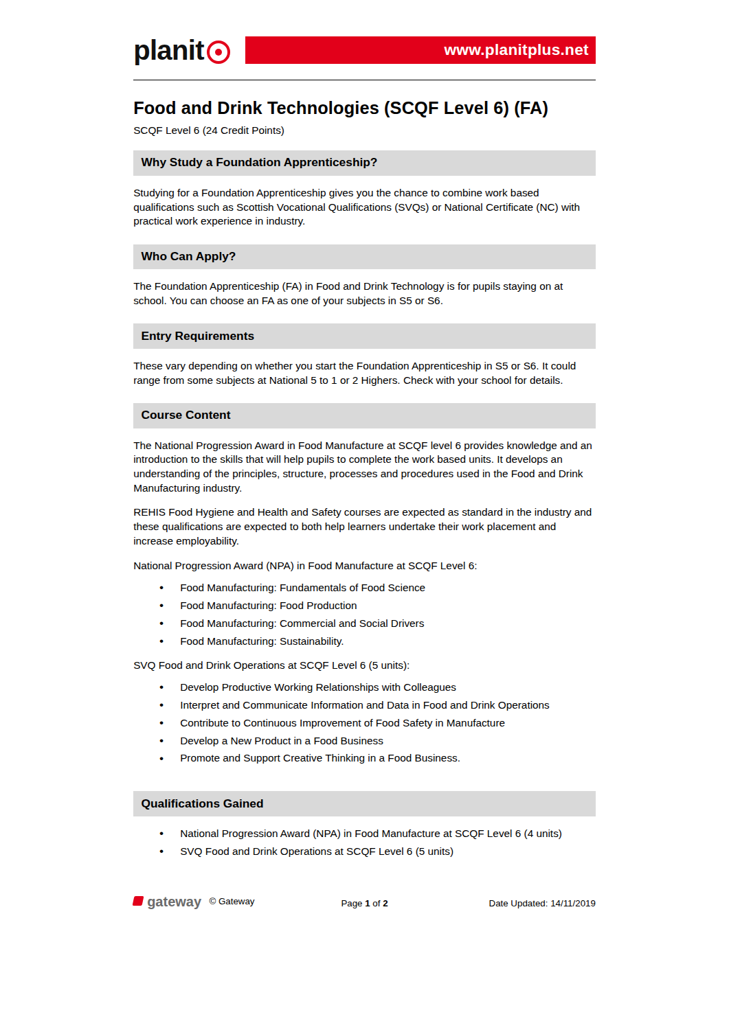planit
www.planitplus.net
Food and Drink Technologies (SCQF Level 6) (FA)
SCQF Level 6 (24 Credit Points)
Why Study a Foundation Apprenticeship?
Studying for a Foundation Apprenticeship gives you the chance to combine work based qualifications such as Scottish Vocational Qualifications (SVQs) or National Certificate (NC) with practical work experience in industry.
Who Can Apply?
The Foundation Apprenticeship (FA) in Food and Drink Technology is for pupils staying on at school. You can choose an FA as one of your subjects in S5 or S6.
Entry Requirements
These vary depending on whether you start the Foundation Apprenticeship in S5 or S6. It could range from some subjects at National 5 to 1 or 2 Highers. Check with your school for details.
Course Content
The National Progression Award in Food Manufacture at SCQF level 6 provides knowledge and an introduction to the skills that will help pupils to complete the work based units. It develops an understanding of the principles, structure, processes and procedures used in the Food and Drink Manufacturing industry.
REHIS Food Hygiene and Health and Safety courses are expected as standard in the industry and these qualifications are expected to both help learners undertake their work placement and increase employability.
National Progression Award (NPA) in Food Manufacture at SCQF Level 6:
Food Manufacturing: Fundamentals of Food Science
Food Manufacturing: Food Production
Food Manufacturing: Commercial and Social Drivers
Food Manufacturing: Sustainability.
SVQ Food and Drink Operations at SCQF Level 6 (5 units):
Develop Productive Working Relationships with Colleagues
Interpret and Communicate Information and Data in Food and Drink Operations
Contribute to Continuous Improvement of Food Safety in Manufacture
Develop a New Product in a Food Business
Promote and Support Creative Thinking in a Food Business.
Qualifications Gained
National Progression Award (NPA) in Food Manufacture at SCQF Level 6 (4 units)
SVQ Food and Drink Operations at SCQF Level 6 (5 units)
gateway © Gateway
Page 1 of 2
Date Updated: 14/11/2019